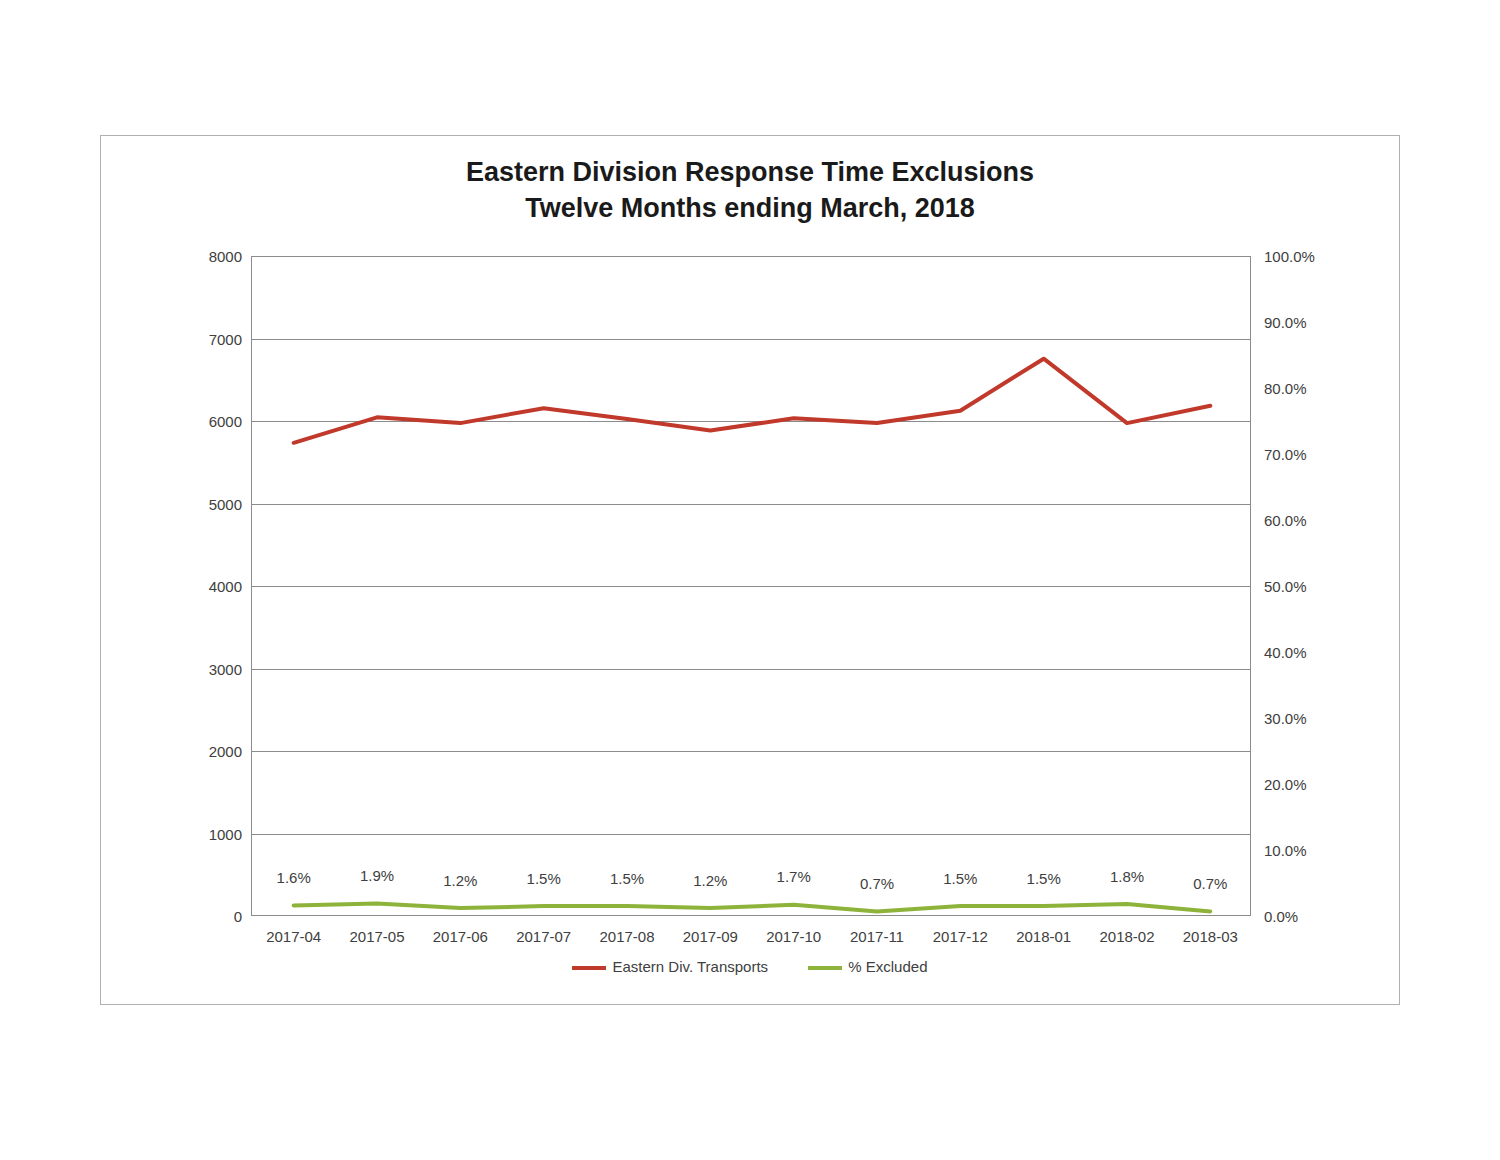Eastern Division Response Time Exclusions
Twelve Months ending March, 2018
8000
7000
6000
5000
4000
3000
2000
1000
0
100.0%
90.0%
80.0%
70.0%
60.0%
50.0%
40.0%
30.0%
20.0%
10.0%
0.0%
1.6%
1.9%
1.2%
1.5%
1.5%
1.2%
1.7%
0.7%
1.5%
1.5%
1.8%
0.7%
2017-04
2017-05
2017-06
2017-07
2017-08
2017-09
2017-10
2017-11
2017-12
2018-01
2018-02
2018-03
Eastern Div. Transports % Excluded